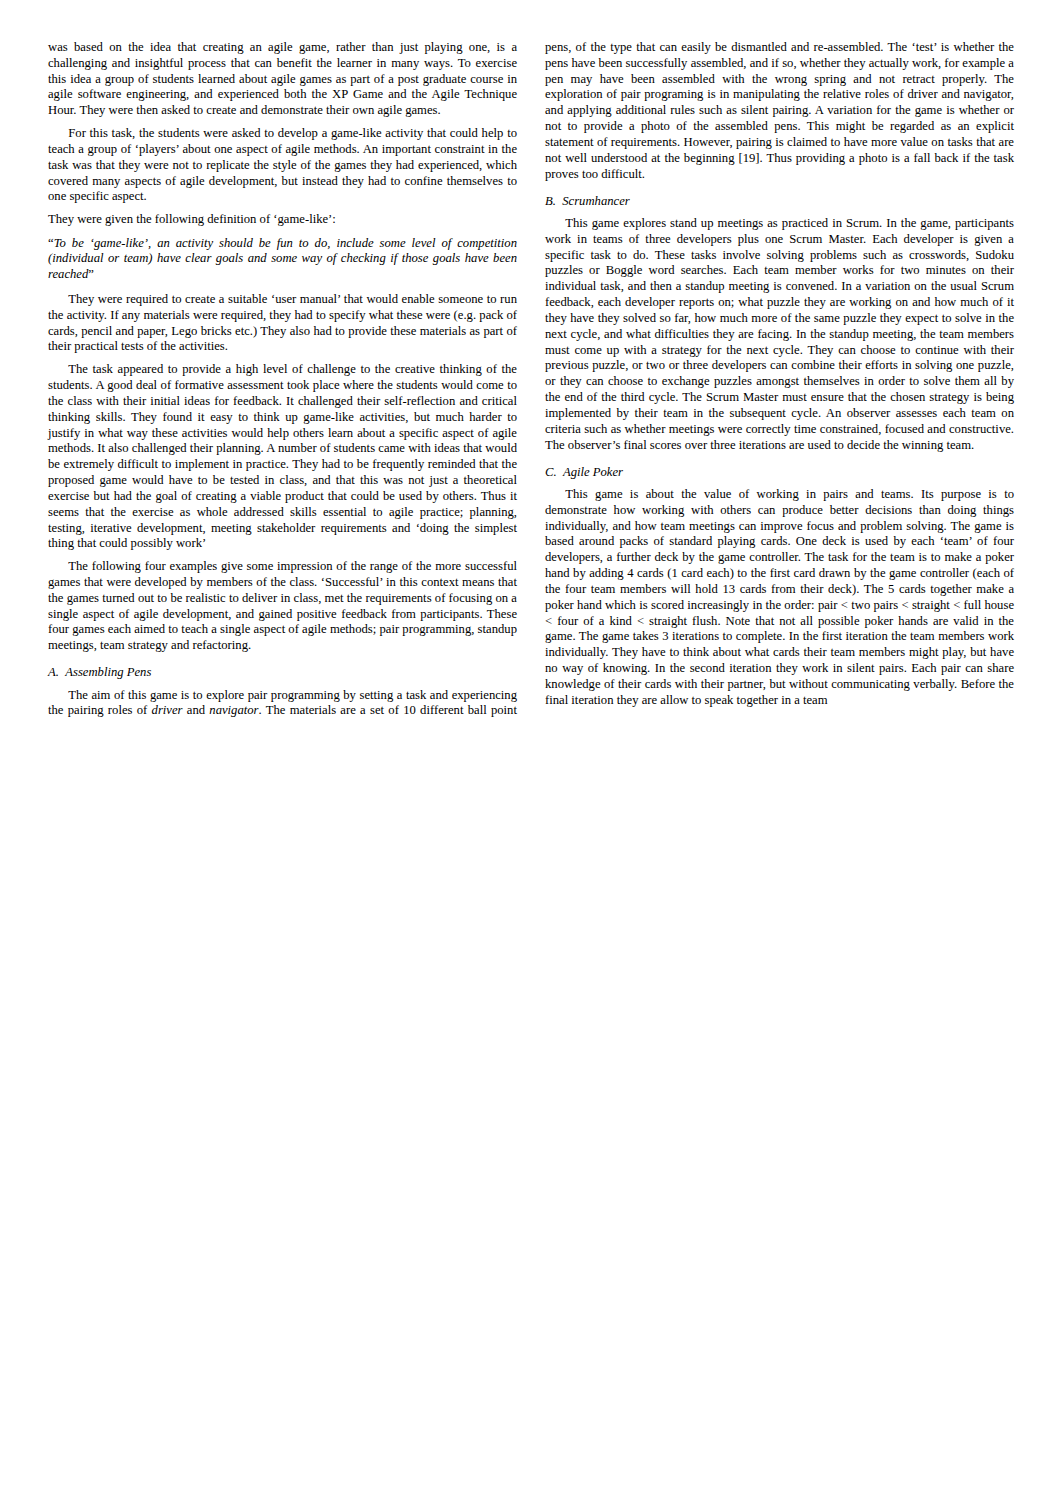was based on the idea that creating an agile game, rather than just playing one, is a challenging and insightful process that can benefit the learner in many ways. To exercise this idea a group of students learned about agile games as part of a post graduate course in agile software engineering, and experienced both the XP Game and the Agile Technique Hour. They were then asked to create and demonstrate their own agile games.
For this task, the students were asked to develop a game-like activity that could help to teach a group of ‘players’ about one aspect of agile methods. An important constraint in the task was that they were not to replicate the style of the games they had experienced, which covered many aspects of agile development, but instead they had to confine themselves to one specific aspect.
They were given the following definition of ‘game-like’:
“To be ‘game-like’, an activity should be fun to do, include some level of competition (individual or team) have clear goals and some way of checking if those goals have been reached”
They were required to create a suitable ‘user manual’ that would enable someone to run the activity. If any materials were required, they had to specify what these were (e.g. pack of cards, pencil and paper, Lego bricks etc.) They also had to provide these materials as part of their practical tests of the activities.
The task appeared to provide a high level of challenge to the creative thinking of the students. A good deal of formative assessment took place where the students would come to the class with their initial ideas for feedback. It challenged their self-reflection and critical thinking skills. They found it easy to think up game-like activities, but much harder to justify in what way these activities would help others learn about a specific aspect of agile methods. It also challenged their planning. A number of students came with ideas that would be extremely difficult to implement in practice. They had to be frequently reminded that the proposed game would have to be tested in class, and that this was not just a theoretical exercise but had the goal of creating a viable product that could be used by others. Thus it seems that the exercise as whole addressed skills essential to agile practice; planning, testing, iterative development, meeting stakeholder requirements and ‘doing the simplest thing that could possibly work’
The following four examples give some impression of the range of the more successful games that were developed by members of the class. ‘Successful’ in this context means that the games turned out to be realistic to deliver in class, met the requirements of focusing on a single aspect of agile development, and gained positive feedback from participants. These four games each aimed to teach a single aspect of agile methods; pair programming, standup meetings, team strategy and refactoring.
A. Assembling Pens
The aim of this game is to explore pair programming by setting a task and experiencing the pairing roles of driver and navigator. The materials are a set of 10 different ball point pens, of the type that can easily be dismantled and re-assembled. The ‘test’ is whether the pens have been successfully assembled, and if so, whether they actually work, for example a pen may have been assembled with the wrong spring and not retract properly. The exploration of pair programing is in manipulating the relative roles of driver and navigator, and applying additional rules such as silent pairing. A variation for the game is whether or not to provide a photo of the assembled pens. This might be regarded as an explicit statement of requirements. However, pairing is claimed to have more value on tasks that are not well understood at the beginning [19]. Thus providing a photo is a fall back if the task proves too difficult.
B. Scrumhancer
This game explores stand up meetings as practiced in Scrum. In the game, participants work in teams of three developers plus one Scrum Master. Each developer is given a specific task to do. These tasks involve solving problems such as crosswords, Sudoku puzzles or Boggle word searches. Each team member works for two minutes on their individual task, and then a standup meeting is convened. In a variation on the usual Scrum feedback, each developer reports on; what puzzle they are working on and how much of it they have they solved so far, how much more of the same puzzle they expect to solve in the next cycle, and what difficulties they are facing. In the standup meeting, the team members must come up with a strategy for the next cycle. They can choose to continue with their previous puzzle, or two or three developers can combine their efforts in solving one puzzle, or they can choose to exchange puzzles amongst themselves in order to solve them all by the end of the third cycle. The Scrum Master must ensure that the chosen strategy is being implemented by their team in the subsequent cycle. An observer assesses each team on criteria such as whether meetings were correctly time constrained, focused and constructive. The observer’s final scores over three iterations are used to decide the winning team.
C. Agile Poker
This game is about the value of working in pairs and teams. Its purpose is to demonstrate how working with others can produce better decisions than doing things individually, and how team meetings can improve focus and problem solving. The game is based around packs of standard playing cards. One deck is used by each ‘team’ of four developers, a further deck by the game controller. The task for the team is to make a poker hand by adding 4 cards (1 card each) to the first card drawn by the game controller (each of the four team members will hold 13 cards from their deck). The 5 cards together make a poker hand which is scored increasingly in the order: pair < two pairs < straight < full house < four of a kind < straight flush. Note that not all possible poker hands are valid in the game. The game takes 3 iterations to complete. In the first iteration the team members work individually. They have to think about what cards their team members might play, but have no way of knowing. In the second iteration they work in silent pairs. Each pair can share knowledge of their cards with their partner, but without communicating verbally. Before the final iteration they are allow to speak together in a team